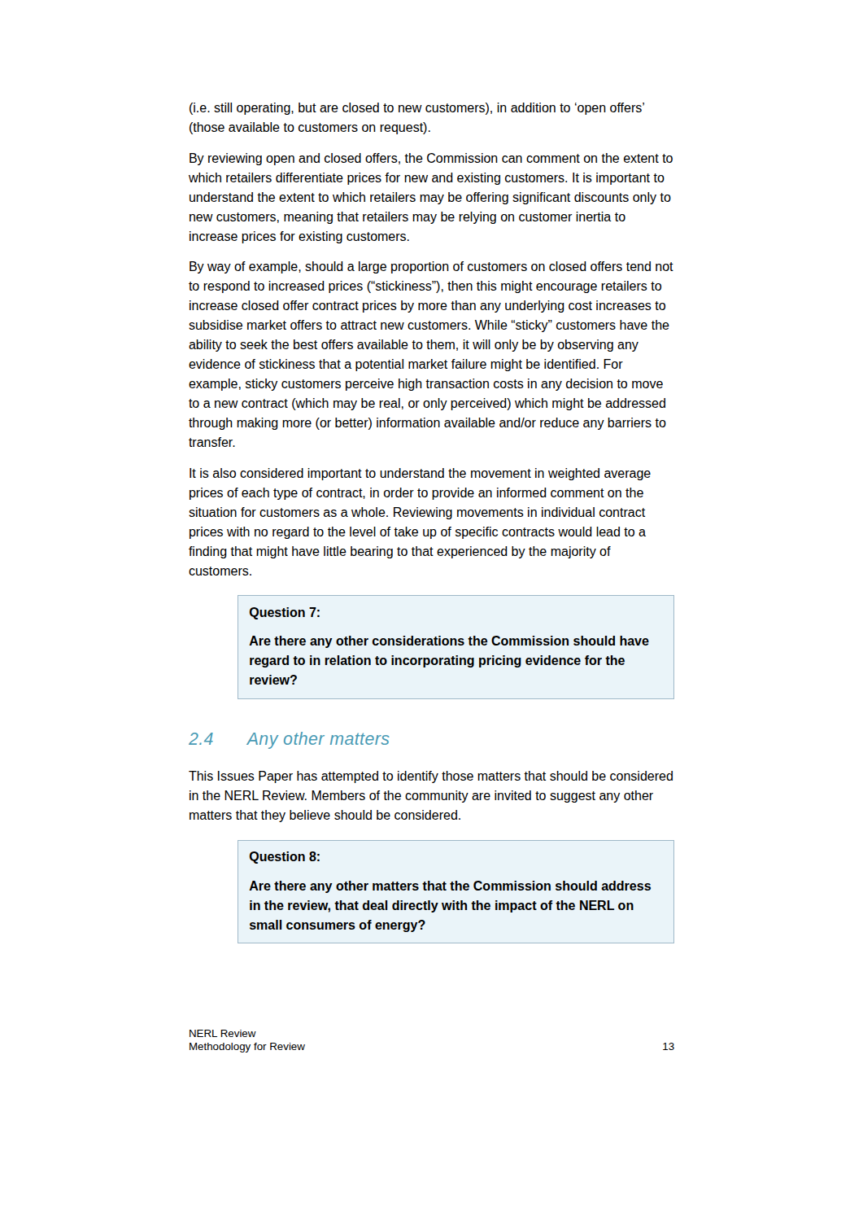(i.e. still operating, but are closed to new customers), in addition to ‘open offers’ (those available to customers on request).
By reviewing open and closed offers, the Commission can comment on the extent to which retailers differentiate prices for new and existing customers. It is important to understand the extent to which retailers may be offering significant discounts only to new customers, meaning that retailers may be relying on customer inertia to increase prices for existing customers.
By way of example, should a large proportion of customers on closed offers tend not to respond to increased prices (“stickiness”), then this might encourage retailers to increase closed offer contract prices by more than any underlying cost increases to subsidise market offers to attract new customers. While “sticky” customers have the ability to seek the best offers available to them, it will only be by observing any evidence of stickiness that a potential market failure might be identified. For example, sticky customers perceive high transaction costs in any decision to move to a new contract (which may be real, or only perceived) which might be addressed through making more (or better) information available and/or reduce any barriers to transfer.
It is also considered important to understand the movement in weighted average prices of each type of contract, in order to provide an informed comment on the situation for customers as a whole. Reviewing movements in individual contract prices with no regard to the level of take up of specific contracts would lead to a finding that might have little bearing to that experienced by the majority of customers.
Question 7:
Are there any other considerations the Commission should have regard to in relation to incorporating pricing evidence for the review?
2.4 Any other matters
This Issues Paper has attempted to identify those matters that should be considered in the NERL Review. Members of the community are invited to suggest any other matters that they believe should be considered.
Question 8:
Are there any other matters that the Commission should address in the review, that deal directly with the impact of the NERL on small consumers of energy?
NERL Review
Methodology for Review
13